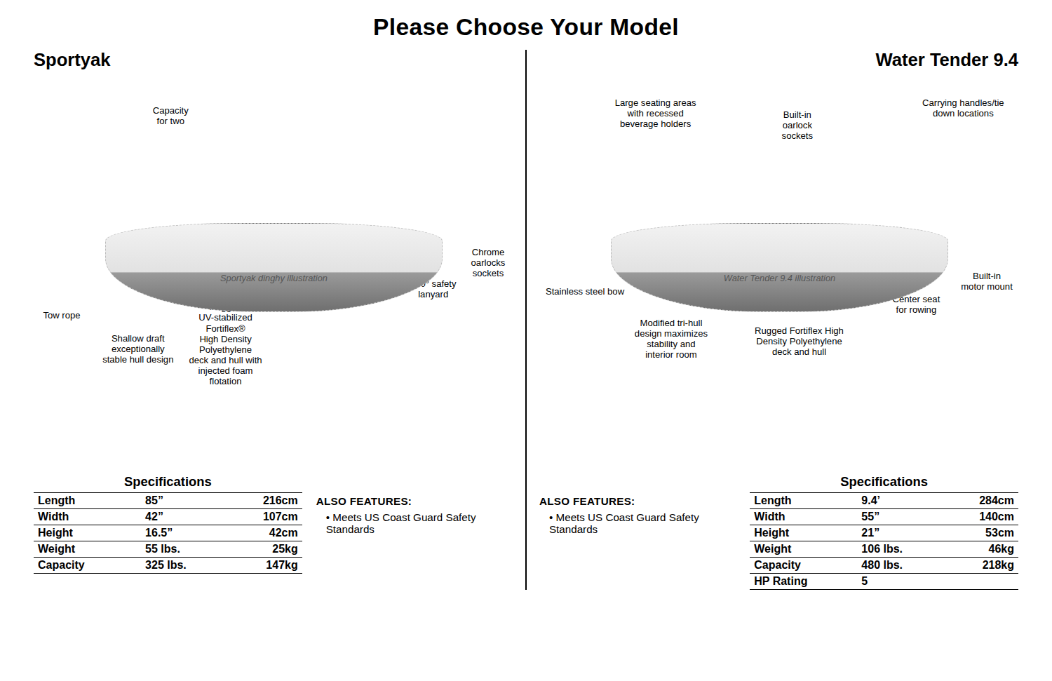Please Choose Your Model
Sportyak
Capacity
for two
Chrome
oarlocks
sockets
360° safety
lanyard
Rugged
UV-stabilized
Fortiflex®
High Density
Polyethylene
deck and hull with
injected foam
flotation
Shallow draft
exceptionally
stable hull design
Tow rope
Sportyak dinghy illustration
Specifications
| Length | 85” | 216cm |
| Width | 42” | 107cm |
| Height | 16.5” | 42cm |
| Weight | 55 lbs. | 25kg |
| Capacity | 325 lbs. | 147kg |
ALSO FEATURES:
Meets US Coast Guard Safety Standards
Water Tender 9.4
Large seating areas
with recessed
beverage holders
Built-in
oarlock
sockets
Carrying handles/tie
down locations
Built-in
motor mount
Center seat
for rowing
Stainless steel bow
Modified tri-hull
design maximizes
stability and
interior room
Rugged Fortiflex High
Density Polyethylene
deck and hull
Water Tender 9.4 illustration
Specifications
| Length | 9.4’ | 284cm |
| Width | 55” | 140cm |
| Height | 21” | 53cm |
| Weight | 106 lbs. | 46kg |
| Capacity | 480 lbs. | 218kg |
| HP Rating | 5 | |
ALSO FEATURES:
Meets US Coast Guard Safety Standards